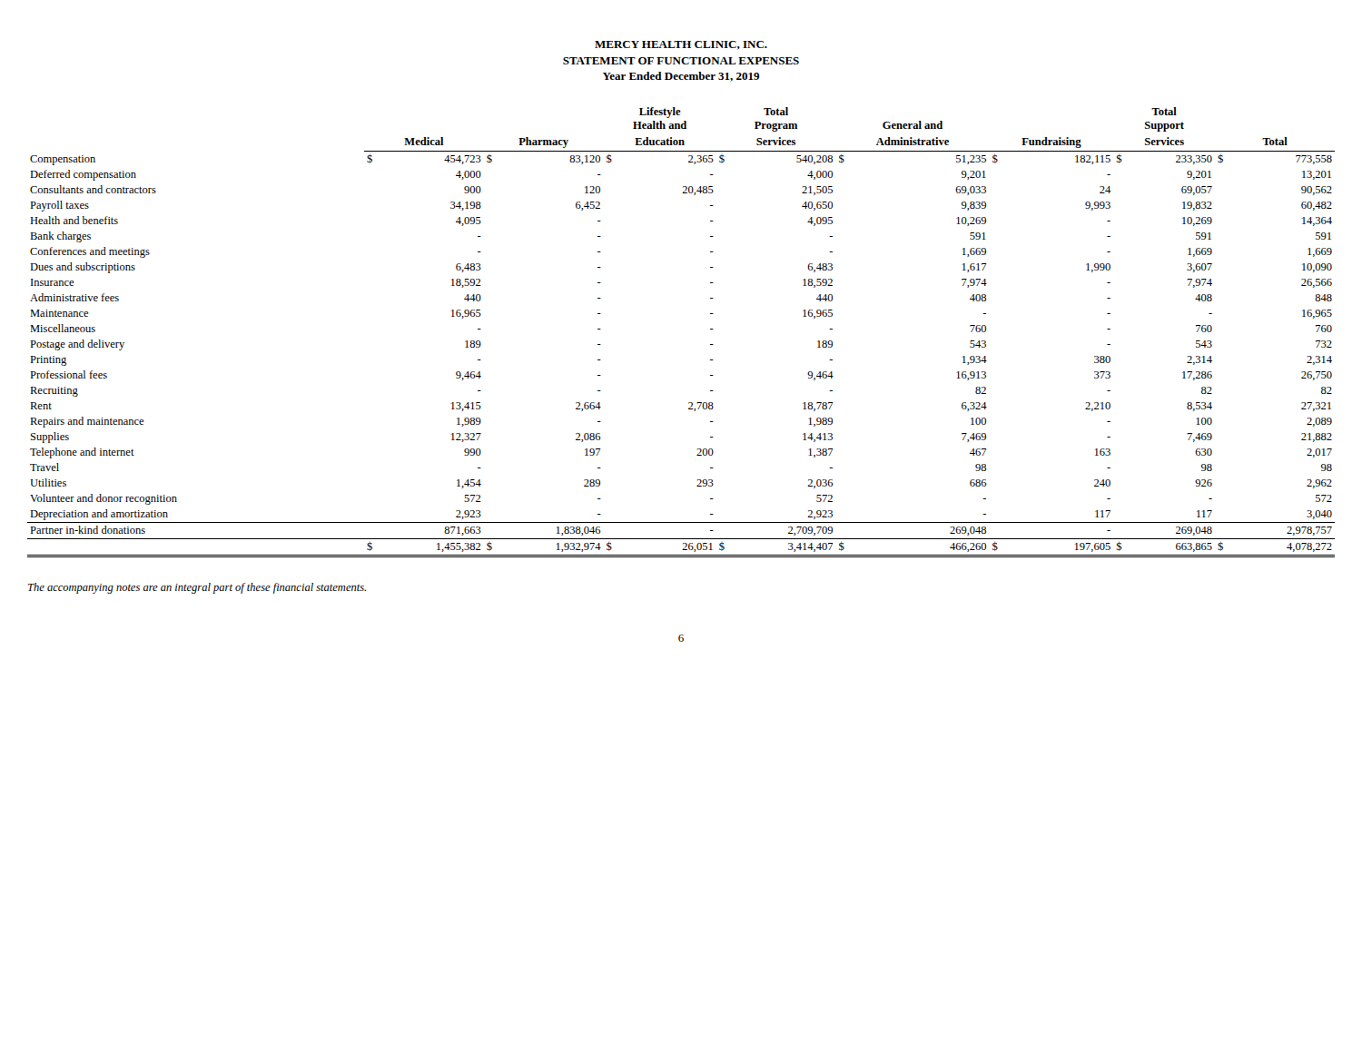MERCY HEALTH CLINIC, INC.
STATEMENT OF FUNCTIONAL EXPENSES
Year Ended December 31, 2019
| | | | Lifestyle Health and | Total Program | General and | | Total Support | |
| --- | --- | --- | --- | --- | --- | --- | --- | --- |
| | Medical | Pharmacy | Education | Services | Administrative | Fundraising | Services | Total |
| Compensation | $ | 454,723 | $ | 83,120 | $ | 2,365 | $ | 540,208 | $ | 51,235 | $ | 182,115 | $ | 233,350 | $ | 773,558 |
| Deferred compensation | | 4,000 | | - | | - | | 4,000 | | 9,201 | | - | | 9,201 | | 13,201 |
| Consultants and contractors | | 900 | | 120 | | 20,485 | | 21,505 | | 69,033 | | 24 | | 69,057 | | 90,562 |
| Payroll taxes | | 34,198 | | 6,452 | | - | | 40,650 | | 9,839 | | 9,993 | | 19,832 | | 60,482 |
| Health and benefits | | 4,095 | | - | | - | | 4,095 | | 10,269 | | - | | 10,269 | | 14,364 |
| Bank charges | | - | | - | | - | | - | | 591 | | - | | 591 | | 591 |
| Conferences and meetings | | - | | - | | - | | - | | 1,669 | | - | | 1,669 | | 1,669 |
| Dues and subscriptions | | 6,483 | | - | | - | | 6,483 | | 1,617 | | 1,990 | | 3,607 | | 10,090 |
| Insurance | | 18,592 | | - | | - | | 18,592 | | 7,974 | | - | | 7,974 | | 26,566 |
| Administrative fees | | 440 | | - | | - | | 440 | | 408 | | - | | 408 | | 848 |
| Maintenance | | 16,965 | | - | | - | | 16,965 | | - | | - | | - | | 16,965 |
| Miscellaneous | | - | | - | | - | | - | | 760 | | - | | 760 | | 760 |
| Postage and delivery | | 189 | | - | | - | | 189 | | 543 | | - | | 543 | | 732 |
| Printing | | - | | - | | - | | - | | 1,934 | | 380 | | 2,314 | | 2,314 |
| Professional fees | | 9,464 | | - | | - | | 9,464 | | 16,913 | | 373 | | 17,286 | | 26,750 |
| Recruiting | | - | | - | | - | | - | | 82 | | - | | 82 | | 82 |
| Rent | | 13,415 | | 2,664 | | 2,708 | | 18,787 | | 6,324 | | 2,210 | | 8,534 | | 27,321 |
| Repairs and maintenance | | 1,989 | | - | | - | | 1,989 | | 100 | | - | | 100 | | 2,089 |
| Supplies | | 12,327 | | 2,086 | | - | | 14,413 | | 7,469 | | - | | 7,469 | | 21,882 |
| Telephone and internet | | 990 | | 197 | | 200 | | 1,387 | | 467 | | 163 | | 630 | | 2,017 |
| Travel | | - | | - | | - | | - | | 98 | | - | | 98 | | 98 |
| Utilities | | 1,454 | | 289 | | 293 | | 2,036 | | 686 | | 240 | | 926 | | 2,962 |
| Volunteer and donor recognition | | 572 | | - | | - | | 572 | | - | | - | | - | | 572 |
| Depreciation and amortization | | 2,923 | | - | | - | | 2,923 | | - | | 117 | | 117 | | 3,040 |
| Partner in-kind donations | | 871,663 | | 1,838,046 | | - | | 2,709,709 | | 269,048 | | - | | 269,048 | | 2,978,757 |
| | $ | 1,455,382 | $ | 1,932,974 | $ | 26,051 | $ | 3,414,407 | $ | 466,260 | $ | 197,605 | $ | 663,865 | $ | 4,078,272 |
The accompanying notes are an integral part of these financial statements.
6